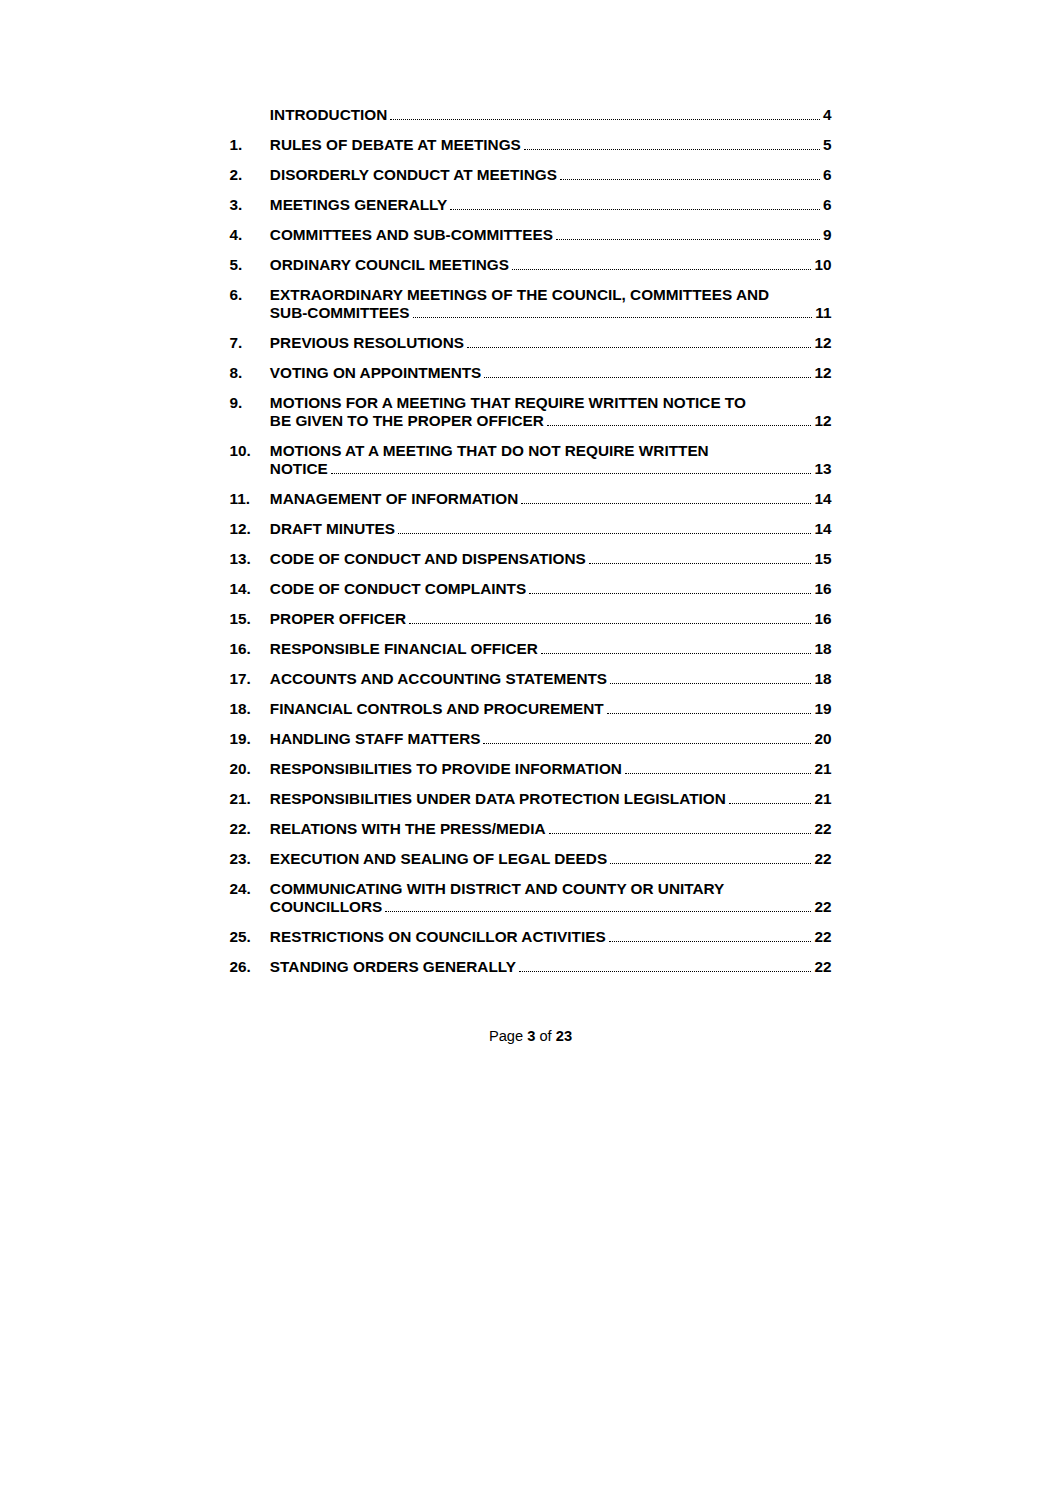| | INTRODUCTION 4 |
| 1. | RULES OF DEBATE AT MEETINGS 5 |
| 2. | DISORDERLY CONDUCT AT MEETINGS 6 |
| 3. | MEETINGS GENERALLY 6 |
| 4. | COMMITTEES AND SUB-COMMITTEES 9 |
| 5. | ORDINARY COUNCIL MEETINGS 10 |
| 6. | EXTRAORDINARY MEETINGS OF THE COUNCIL, COMMITTEES AND SUB-COMMITTEES 11 |
| 7. | PREVIOUS RESOLUTIONS 12 |
| 8. | VOTING ON APPOINTMENTS 12 |
| 9. | MOTIONS FOR A MEETING THAT REQUIRE WRITTEN NOTICE TO BE GIVEN TO THE PROPER OFFICER 12 |
| 10. | MOTIONS AT A MEETING THAT DO NOT REQUIRE WRITTEN NOTICE 13 |
| 11. | MANAGEMENT OF INFORMATION 14 |
| 12. | DRAFT MINUTES 14 |
| 13. | CODE OF CONDUCT AND DISPENSATIONS 15 |
| 14. | CODE OF CONDUCT COMPLAINTS 16 |
| 15. | PROPER OFFICER 16 |
| 16. | RESPONSIBLE FINANCIAL OFFICER 18 |
| 17. | ACCOUNTS AND ACCOUNTING STATEMENTS 18 |
| 18. | FINANCIAL CONTROLS AND PROCUREMENT 19 |
| 19. | HANDLING STAFF MATTERS 20 |
| 20. | RESPONSIBILITIES TO PROVIDE INFORMATION 21 |
| 21. | RESPONSIBILITIES UNDER DATA PROTECTION LEGISLATION 21 |
| 22. | RELATIONS WITH THE PRESS/MEDIA 22 |
| 23. | EXECUTION AND SEALING OF LEGAL DEEDS 22 |
| 24. | COMMUNICATING WITH DISTRICT AND COUNTY OR UNITARY COUNCILLORS 22 |
| 25. | RESTRICTIONS ON COUNCILLOR ACTIVITIES 22 |
| 26. | STANDING ORDERS GENERALLY 22 |
Page 3 of 23